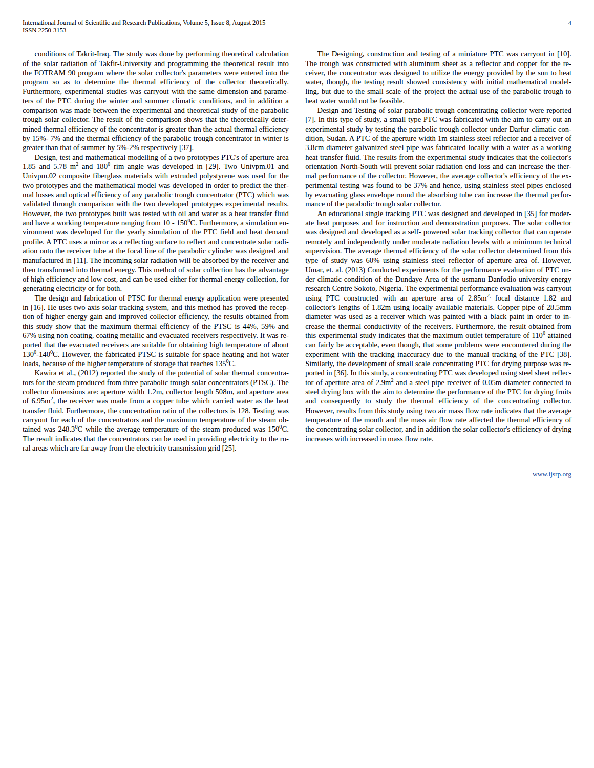International Journal of Scientific and Research Publications, Volume 5, Issue 8, August 2015
ISSN 2250-3153
4
conditions of Takrit-Iraq. The study was done by performing theoretical calculation of the solar radiation of Takfir-University and programming the theoretical result into the FOTRAM 90 program where the solar collector's parameters were entered into the program so as to determine the thermal efficiency of the collector theoretically. Furthermore, experimental studies was carryout with the same dimension and parameters of the PTC during the winter and summer climatic conditions, and in addition a comparison was made between the experimental and theoretical study of the parabolic trough solar collector. The result of the comparison shows that the theoretically determined thermal efficiency of the concentrator is greater than the actual thermal efficiency by 15%- 7% and the thermal efficiency of the parabolic trough concentrator in winter is greater than that of summer by 5%-2% respectively [37].
Design, test and mathematical modelling of a two prototypes PTC's of aperture area 1.85 and 5.78 m2 and 1800 rim angle was developed in [29]. Two Univpm.01 and Univpm.02 composite fiberglass materials with extruded polystyrene was used for the two prototypes and the mathematical model was developed in order to predict the thermal losses and optical efficiency of any parabolic trough concentrator (PTC) which was validated through comparison with the two developed prototypes experimental results. However, the two prototypes built was tested with oil and water as a heat transfer fluid and have a working temperature ranging from 10 - 1500C. Furthermore, a simulation environment was developed for the yearly simulation of the PTC field and heat demand profile. A PTC uses a mirror as a reflecting surface to reflect and concentrate solar radiation onto the receiver tube at the focal line of the parabolic cylinder was designed and manufactured in [11]. The incoming solar radiation will be absorbed by the receiver and then transformed into thermal energy. This method of solar collection has the advantage of high efficiency and low cost, and can be used either for thermal energy collection, for generating electricity or for both.
The design and fabrication of PTSC for thermal energy application were presented in [16]. He uses two axis solar tracking system, and this method has proved the reception of higher energy gain and improved collector efficiency, the results obtained from this study show that the maximum thermal efficiency of the PTSC is 44%, 59% and 67% using non coating, coating metallic and evacuated receivers respectively. It was reported that the evacuated receivers are suitable for obtaining high temperature of about 1300-1400C. However, the fabricated PTSC is suitable for space heating and hot water loads, because of the higher temperature of storage that reaches 1350C.
Kawira et al., (2012) reported the study of the potential of solar thermal concentrators for the steam produced from three parabolic trough solar concentrators (PTSC). The collector dimensions are: aperture width 1.2m, collector length 508m, and aperture area of 6.95m2, the receiver was made from a copper tube which carried water as the heat transfer fluid. Furthermore, the concentration ratio of the collectors is 128. Testing was carryout for each of the concentrators and the maximum temperature of the steam obtained was 248.30C while the average temperature of the steam produced was 1500C. The result indicates that the concentrators can be used in providing electricity to the rural areas which are far away from the electricity transmission grid [25].
The Designing, construction and testing of a miniature PTC was carryout in [10]. The trough was constructed with aluminum sheet as a reflector and copper for the receiver, the concentrator was designed to utilize the energy provided by the sun to heat water, though, the testing result showed consistency with initial mathematical modelling, but due to the small scale of the project the actual use of the parabolic trough to heat water would not be feasible.
Design and Testing of solar parabolic trough concentrating collector were reported [7]. In this type of study, a small type PTC was fabricated with the aim to carry out an experimental study by testing the parabolic trough collector under Darfur climatic condition, Sudan. A PTC of the aperture width 1m stainless steel reflector and a receiver of 3.8cm diameter galvanized steel pipe was fabricated locally with a water as a working heat transfer fluid. The results from the experimental study indicates that the collector's orientation North-South will prevent solar radiation end loss and can increase the thermal performance of the collector. However, the average collector's efficiency of the experimental testing was found to be 37% and hence, using stainless steel pipes enclosed by evacuating glass envelope round the absorbing tube can increase the thermal performance of the parabolic trough solar collector.
An educational single tracking PTC was designed and developed in [35] for moderate heat purposes and for instruction and demonstration purposes. The solar collector was designed and developed as a self- powered solar tracking collector that can operate remotely and independently under moderate radiation levels with a minimum technical supervision. The average thermal efficiency of the solar collector determined from this type of study was 60% using stainless steel reflector of aperture area of. However, Umar, et. al. (2013) Conducted experiments for the performance evaluation of PTC under climatic condition of the Dundaye Area of the usmanu Danfodio university energy research Centre Sokoto, Nigeria. The experimental performance evaluation was carryout using PTC constructed with an aperture area of 2.85m2, focal distance 1.82 and collector's lengths of 1.82m using locally available materials. Copper pipe of 28.5mm diameter was used as a receiver which was painted with a black paint in order to increase the thermal conductivity of the receivers. Furthermore, the result obtained from this experimental study indicates that the maximum outlet temperature of 1100 attained can fairly be acceptable, even though, that some problems were encountered during the experiment with the tracking inaccuracy due to the manual tracking of the PTC [38]. Similarly, the development of small scale concentrating PTC for drying purpose was reported in [36]. In this study, a concentrating PTC was developed using steel sheet reflector of aperture area of 2.9m2 and a steel pipe receiver of 0.05m diameter connected to steel drying box with the aim to determine the performance of the PTC for drying fruits and consequently to study the thermal efficiency of the concentrating collector. However, results from this study using two air mass flow rate indicates that the average temperature of the month and the mass air flow rate affected the thermal efficiency of the concentrating solar collector, and in addition the solar collector's efficiency of drying increases with increased in mass flow rate.
www.ijsrp.org